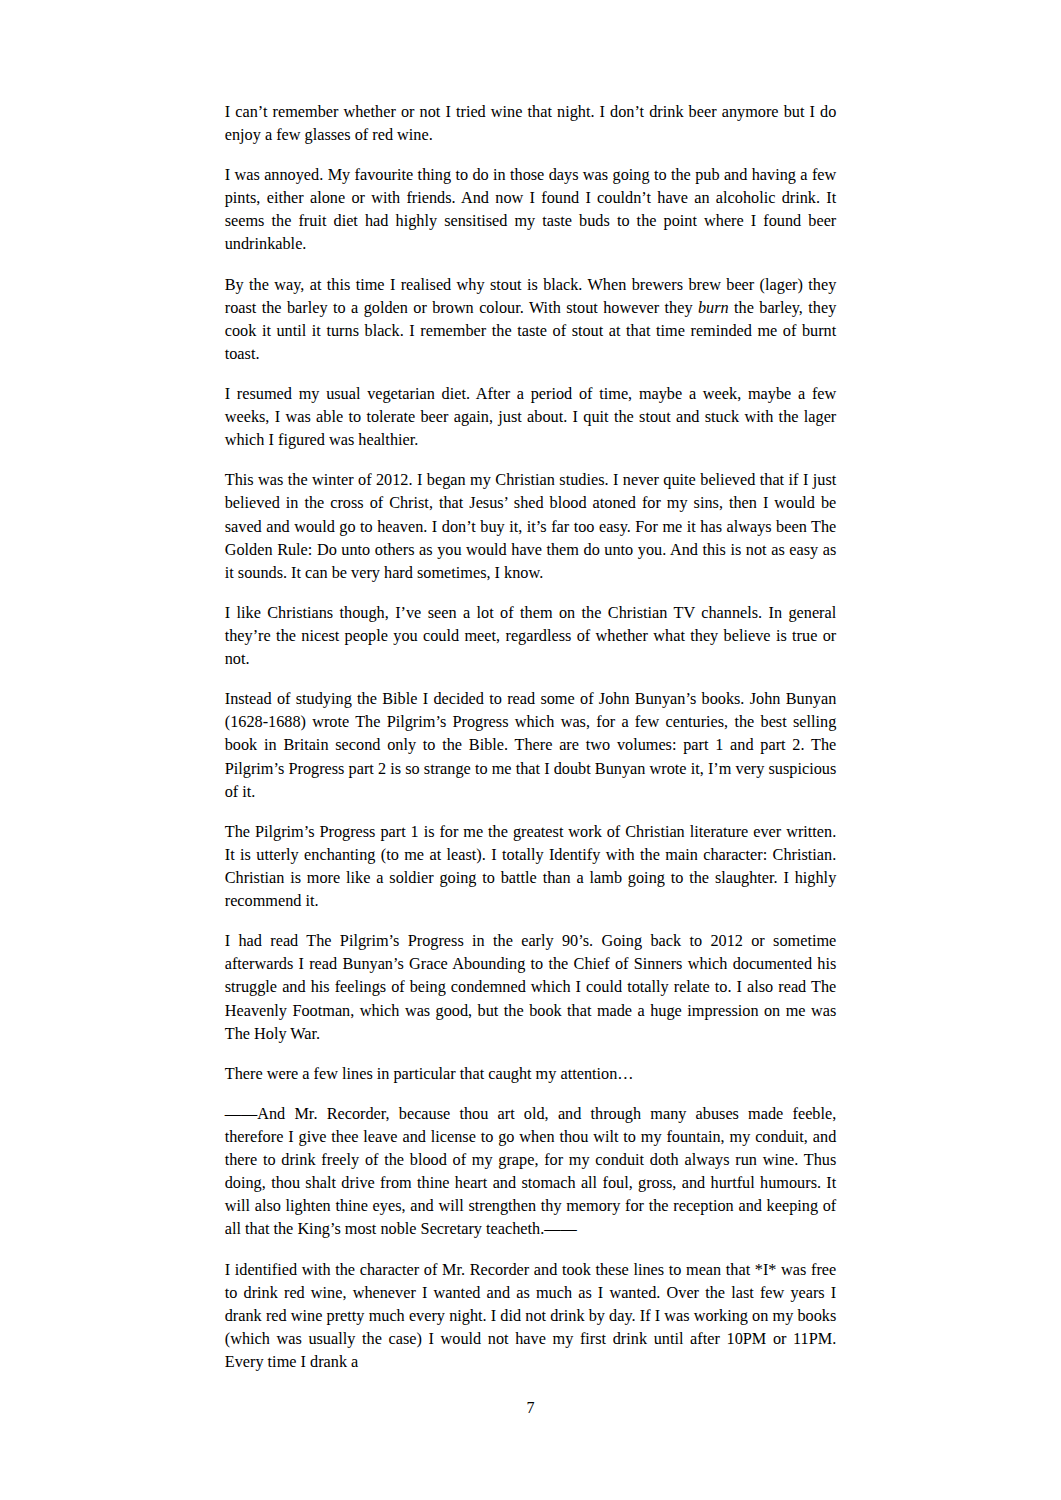I can’t remember whether or not I tried wine that night. I don’t drink beer anymore but I do enjoy a few glasses of red wine.
I was annoyed. My favourite thing to do in those days was going to the pub and having a few pints, either alone or with friends. And now I found I couldn’t have an alcoholic drink. It seems the fruit diet had highly sensitised my taste buds to the point where I found beer undrinkable.
By the way, at this time I realised why stout is black. When brewers brew beer (lager) they roast the barley to a golden or brown colour. With stout however they burn the barley, they cook it until it turns black. I remember the taste of stout at that time reminded me of burnt toast.
I resumed my usual vegetarian diet. After a period of time, maybe a week, maybe a few weeks, I was able to tolerate beer again, just about. I quit the stout and stuck with the lager which I figured was healthier.
This was the winter of 2012. I began my Christian studies. I never quite believed that if I just believed in the cross of Christ, that Jesus’ shed blood atoned for my sins, then I would be saved and would go to heaven. I don’t buy it, it’s far too easy. For me it has always been The Golden Rule: Do unto others as you would have them do unto you. And this is not as easy as it sounds. It can be very hard sometimes, I know.
I like Christians though, I’ve seen a lot of them on the Christian TV channels. In general they’re the nicest people you could meet, regardless of whether what they believe is true or not.
Instead of studying the Bible I decided to read some of John Bunyan’s books. John Bunyan (1628-1688) wrote The Pilgrim’s Progress which was, for a few centuries, the best selling book in Britain second only to the Bible. There are two volumes: part 1 and part 2. The Pilgrim’s Progress part 2 is so strange to me that I doubt Bunyan wrote it, I’m very suspicious of it.
The Pilgrim’s Progress part 1 is for me the greatest work of Christian literature ever written. It is utterly enchanting (to me at least). I totally Identify with the main character: Christian. Christian is more like a soldier going to battle than a lamb going to the slaughter. I highly recommend it.
I had read The Pilgrim’s Progress in the early 90’s. Going back to 2012 or sometime afterwards I read Bunyan’s Grace Abounding to the Chief of Sinners which documented his struggle and his feelings of being condemned which I could totally relate to. I also read The Heavenly Footman, which was good, but the book that made a huge impression on me was The Holy War.
There were a few lines in particular that caught my attention…
——And Mr. Recorder, because thou art old, and through many abuses made feeble, therefore I give thee leave and license to go when thou wilt to my fountain, my conduit, and there to drink freely of the blood of my grape, for my conduit doth always run wine. Thus doing, thou shalt drive from thine heart and stomach all foul, gross, and hurtful humours. It will also lighten thine eyes, and will strengthen thy memory for the reception and keeping of all that the King’s most noble Secretary teacheth.——
I identified with the character of Mr. Recorder and took these lines to mean that *I* was free to drink red wine, whenever I wanted and as much as I wanted. Over the last few years I drank red wine pretty much every night. I did not drink by day. If I was working on my books (which was usually the case) I would not have my first drink until after 10PM or 11PM. Every time I drank a
7